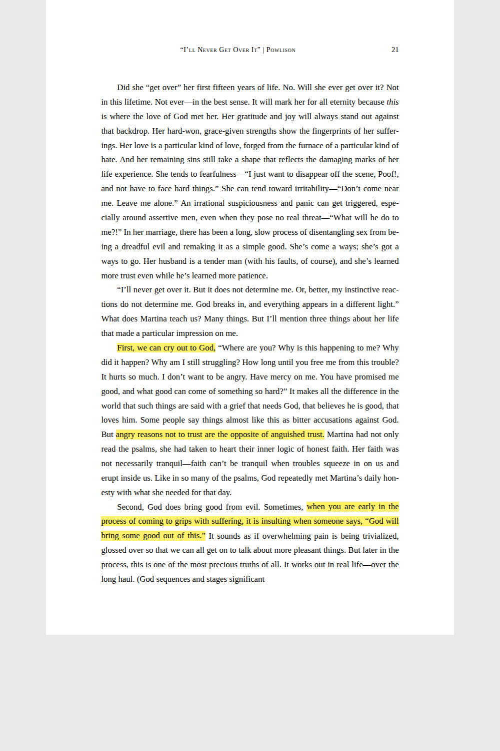“I’ll Never Get Over It” | Powlison 21
Did she “get over” her first fifteen years of life. No. Will she ever get over it? Not in this lifetime. Not ever—in the best sense. It will mark her for all eternity because this is where the love of God met her. Her gratitude and joy will always stand out against that backdrop. Her hard-won, grace-given strengths show the fingerprints of her sufferings. Her love is a particular kind of love, forged from the furnace of a particular kind of hate. And her remaining sins still take a shape that reflects the damaging marks of her life experience. She tends to fearfulness—“I just want to disappear off the scene, Poof!, and not have to face hard things.” She can tend toward irritability—“Don’t come near me. Leave me alone.” An irrational suspiciousness and panic can get triggered, especially around assertive men, even when they pose no real threat—“What will he do to me?!” In her marriage, there has been a long, slow process of disentangling sex from being a dreadful evil and remaking it as a simple good. She’s come a ways; she’s got a ways to go. Her husband is a tender man (with his faults, of course), and she’s learned more trust even while he’s learned more patience.
“I’ll never get over it. But it does not determine me. Or, better, my instinctive reactions do not determine me. God breaks in, and everything appears in a different light.” What does Martina teach us? Many things. But I’ll mention three things about her life that made a particular impression on me.
First, we can cry out to God, “Where are you? Why is this happening to me? Why did it happen? Why am I still struggling? How long until you free me from this trouble? It hurts so much. I don’t want to be angry. Have mercy on me. You have promised me good, and what good can come of something so hard?” It makes all the difference in the world that such things are said with a grief that needs God, that believes he is good, that loves him. Some people say things almost like this as bitter accusations against God. But angry reasons not to trust are the opposite of anguished trust. Martina had not only read the psalms, she had taken to heart their inner logic of honest faith. Her faith was not necessarily tranquil—faith can’t be tranquil when troubles squeeze in on us and erupt inside us. Like in so many of the psalms, God repeatedly met Martina’s daily honesty with what she needed for that day.
Second, God does bring good from evil. Sometimes, when you are early in the process of coming to grips with suffering, it is insulting when someone says, “God will bring some good out of this.” It sounds as if overwhelming pain is being trivialized, glossed over so that we can all get on to talk about more pleasant things. But later in the process, this is one of the most precious truths of all. It works out in real life—over the long haul. (God sequences and stages significant